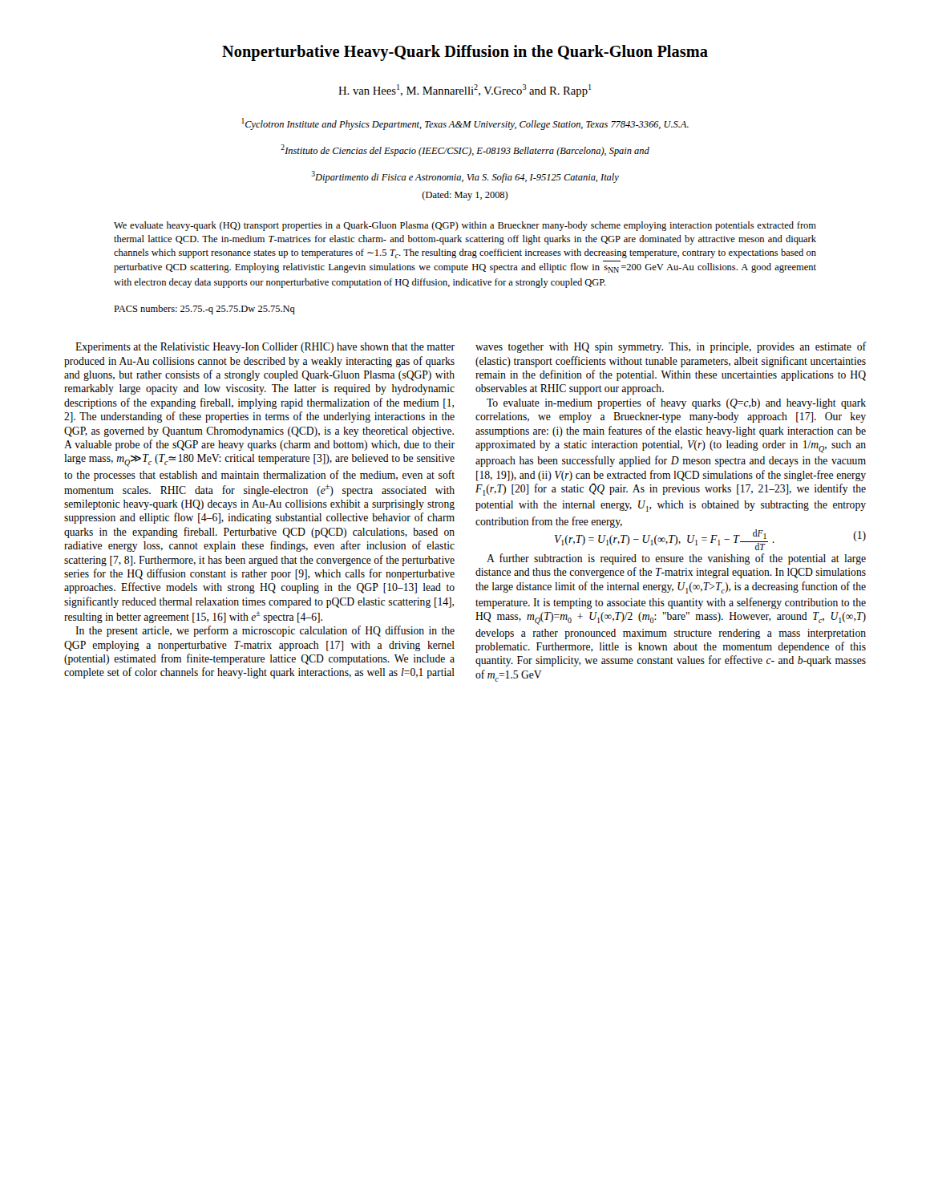Nonperturbative Heavy-Quark Diffusion in the Quark-Gluon Plasma
H. van Hees1, M. Mannarelli2, V.Greco3 and R. Rapp1
1Cyclotron Institute and Physics Department, Texas A&M University, College Station, Texas 77843-3366, U.S.A.
2Instituto de Ciencias del Espacio (IEEC/CSIC), E-08193 Bellaterra (Barcelona), Spain and
3Dipartimento di Fisica e Astronomia, Via S. Sofia 64, I-95125 Catania, Italy
(Dated: May 1, 2008)
We evaluate heavy-quark (HQ) transport properties in a Quark-Gluon Plasma (QGP) within a Brueckner many-body scheme employing interaction potentials extracted from thermal lattice QCD. The in-medium T-matrices for elastic charm- and bottom-quark scattering off light quarks in the QGP are dominated by attractive meson and diquark channels which support resonance states up to temperatures of ∼1.5 Tc. The resulting drag coefficient increases with decreasing temperature, contrary to expectations based on perturbative QCD scattering. Employing relativistic Langevin simulations we compute HQ spectra and elliptic flow in sNN=200 GeV Au-Au collisions. A good agreement with electron decay data supports our nonperturbative computation of HQ diffusion, indicative for a strongly coupled QGP.
PACS numbers: 25.75.-q 25.75.Dw 25.75.Nq
Experiments at the Relativistic Heavy-Ion Collider (RHIC) have shown that the matter produced in Au-Au collisions cannot be described by a weakly interacting gas of quarks and gluons, but rather consists of a strongly coupled Quark-Gluon Plasma (sQGP) with remarkably large opacity and low viscosity. The latter is required by hydrodynamic descriptions of the expanding fireball, implying rapid thermalization of the medium [1, 2]. The understanding of these properties in terms of the underlying interactions in the QGP, as governed by Quantum Chromodynamics (QCD), is a key theoretical objective. A valuable probe of the sQGP are heavy quarks (charm and bottom) which, due to their large mass, mQ≫Tc (Tc≃180 MeV: critical temperature [3]), are believed to be sensitive to the processes that establish and maintain thermalization of the medium, even at soft momentum scales. RHIC data for single-electron (e±) spectra associated with semileptonic heavy-quark (HQ) decays in Au-Au collisions exhibit a surprisingly strong suppression and elliptic flow [4–6], indicating substantial collective behavior of charm quarks in the expanding fireball. Perturbative QCD (pQCD) calculations, based on radiative energy loss, cannot explain these findings, even after inclusion of elastic scattering [7, 8]. Furthermore, it has been argued that the convergence of the perturbative series for the HQ diffusion constant is rather poor [9], which calls for nonperturbative approaches. Effective models with strong HQ coupling in the QGP [10–13] lead to significantly reduced thermal relaxation times compared to pQCD elastic scattering [14], resulting in better agreement [15, 16] with e± spectra [4–6].
In the present article, we perform a microscopic calculation of HQ diffusion in the QGP employing a nonperturbative T-matrix approach [17] with a driving kernel (potential) estimated from finite-temperature lattice QCD computations. We include a complete set of color channels for heavy-light quark interactions, as well as l=0,1 partial waves together with HQ spin symmetry. This, in principle, provides an estimate of (elastic) transport coefficients without tunable parameters, albeit significant uncertainties remain in the definition of the potential. Within these uncertainties applications to HQ observables at RHIC support our approach.
To evaluate in-medium properties of heavy quarks (Q=c,b) and heavy-light quark correlations, we employ a Brueckner-type many-body approach [17]. Our key assumptions are: (i) the main features of the elastic heavy-light quark interaction can be approximated by a static interaction potential, V(r) (to leading order in 1/mQ, such an approach has been successfully applied for D meson spectra and decays in the vacuum [18, 19]), and (ii) V(r) can be extracted from lQCD simulations of the singlet-free energy F 1(r,T) [20] for a static Q̄Q pair. As in previous works [17, 21–23], we identify the potential with the internal energy, U 1, which is obtained by subtracting the entropy contribution from the free energy,
(1) V 1(r,T) = U 1(r,T) − U 1(∞,T), U 1 = F 1 − TdF 1 dT .
A further subtraction is required to ensure the vanishing of the potential at large distance and thus the convergence of the T-matrix integral equation. In lQCD simulations the large distance limit of the internal energy, U 1(∞,T>Tc), is a decreasing function of the temperature. It is tempting to associate this quantity with a selfenergy contribution to the HQ mass, mQ(T)=m 0 + U 1(∞,T)/2 (m 0: "bare" mass). However, around Tc, U 1(∞,T) develops a rather pronounced maximum structure rendering a mass interpretation problematic. Furthermore, little is known about the momentum dependence of this quantity. For simplicity, we assume constant values for effective c- and b-quark masses of mc=1.5 GeV